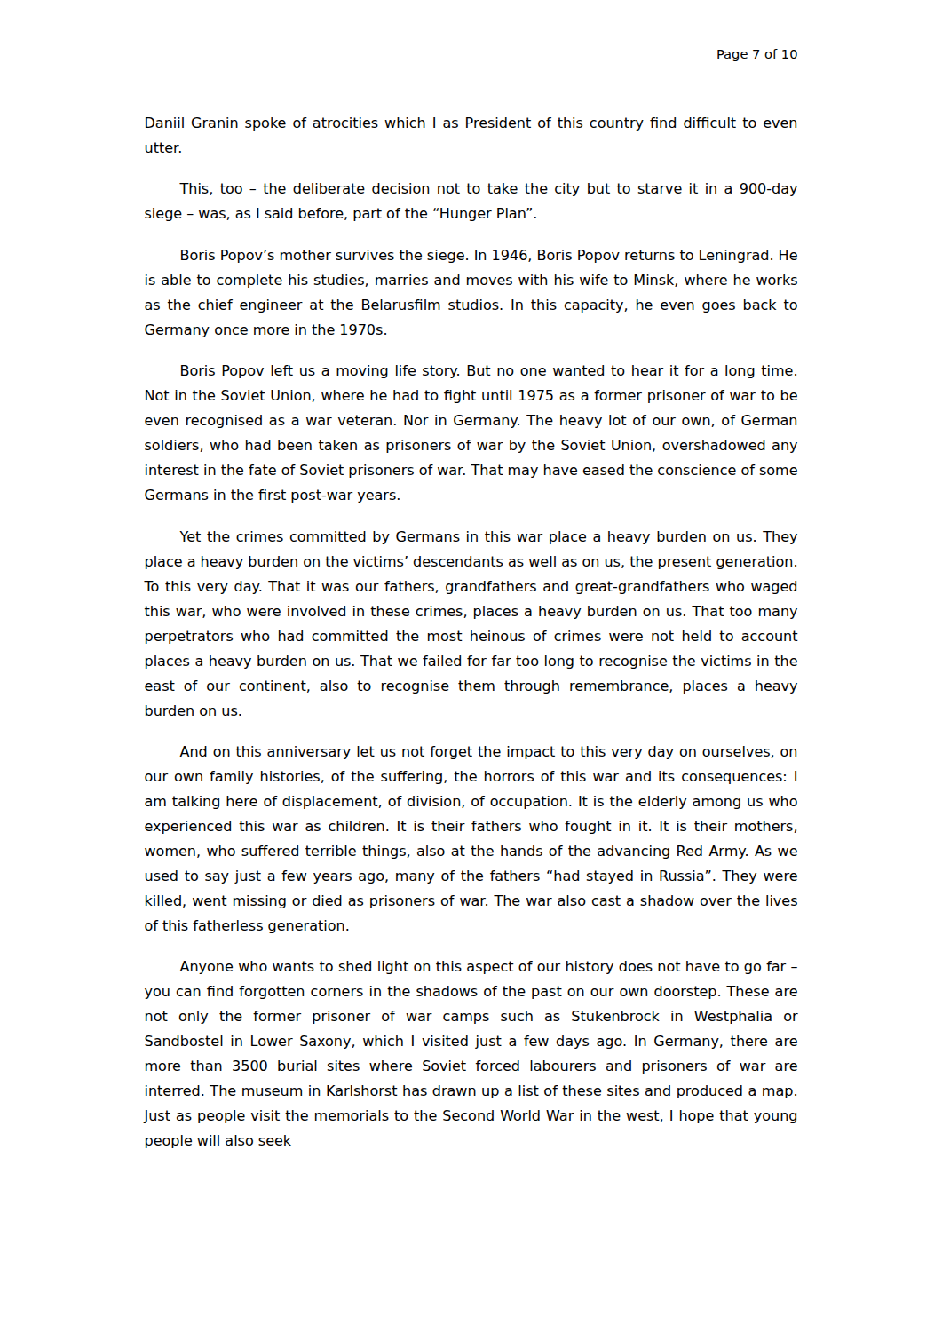Page 7 of 10
Daniil Granin spoke of atrocities which I as President of this country find difficult to even utter.
This, too – the deliberate decision not to take the city but to starve it in a 900-day siege – was, as I said before, part of the “Hunger Plan”.
Boris Popov’s mother survives the siege. In 1946, Boris Popov returns to Leningrad. He is able to complete his studies, marries and moves with his wife to Minsk, where he works as the chief engineer at the Belarusfilm studios. In this capacity, he even goes back to Germany once more in the 1970s.
Boris Popov left us a moving life story. But no one wanted to hear it for a long time. Not in the Soviet Union, where he had to fight until 1975 as a former prisoner of war to be even recognised as a war veteran. Nor in Germany. The heavy lot of our own, of German soldiers, who had been taken as prisoners of war by the Soviet Union, overshadowed any interest in the fate of Soviet prisoners of war. That may have eased the conscience of some Germans in the first post-war years.
Yet the crimes committed by Germans in this war place a heavy burden on us. They place a heavy burden on the victims’ descendants as well as on us, the present generation. To this very day. That it was our fathers, grandfathers and great-grandfathers who waged this war, who were involved in these crimes, places a heavy burden on us. That too many perpetrators who had committed the most heinous of crimes were not held to account places a heavy burden on us. That we failed for far too long to recognise the victims in the east of our continent, also to recognise them through remembrance, places a heavy burden on us.
And on this anniversary let us not forget the impact to this very day on ourselves, on our own family histories, of the suffering, the horrors of this war and its consequences: I am talking here of displacement, of division, of occupation. It is the elderly among us who experienced this war as children. It is their fathers who fought in it. It is their mothers, women, who suffered terrible things, also at the hands of the advancing Red Army. As we used to say just a few years ago, many of the fathers “had stayed in Russia”. They were killed, went missing or died as prisoners of war. The war also cast a shadow over the lives of this fatherless generation.
Anyone who wants to shed light on this aspect of our history does not have to go far – you can find forgotten corners in the shadows of the past on our own doorstep. These are not only the former prisoner of war camps such as Stukenbrock in Westphalia or Sandbostel in Lower Saxony, which I visited just a few days ago. In Germany, there are more than 3500 burial sites where Soviet forced labourers and prisoners of war are interred. The museum in Karlshorst has drawn up a list of these sites and produced a map. Just as people visit the memorials to the Second World War in the west, I hope that young people will also seek